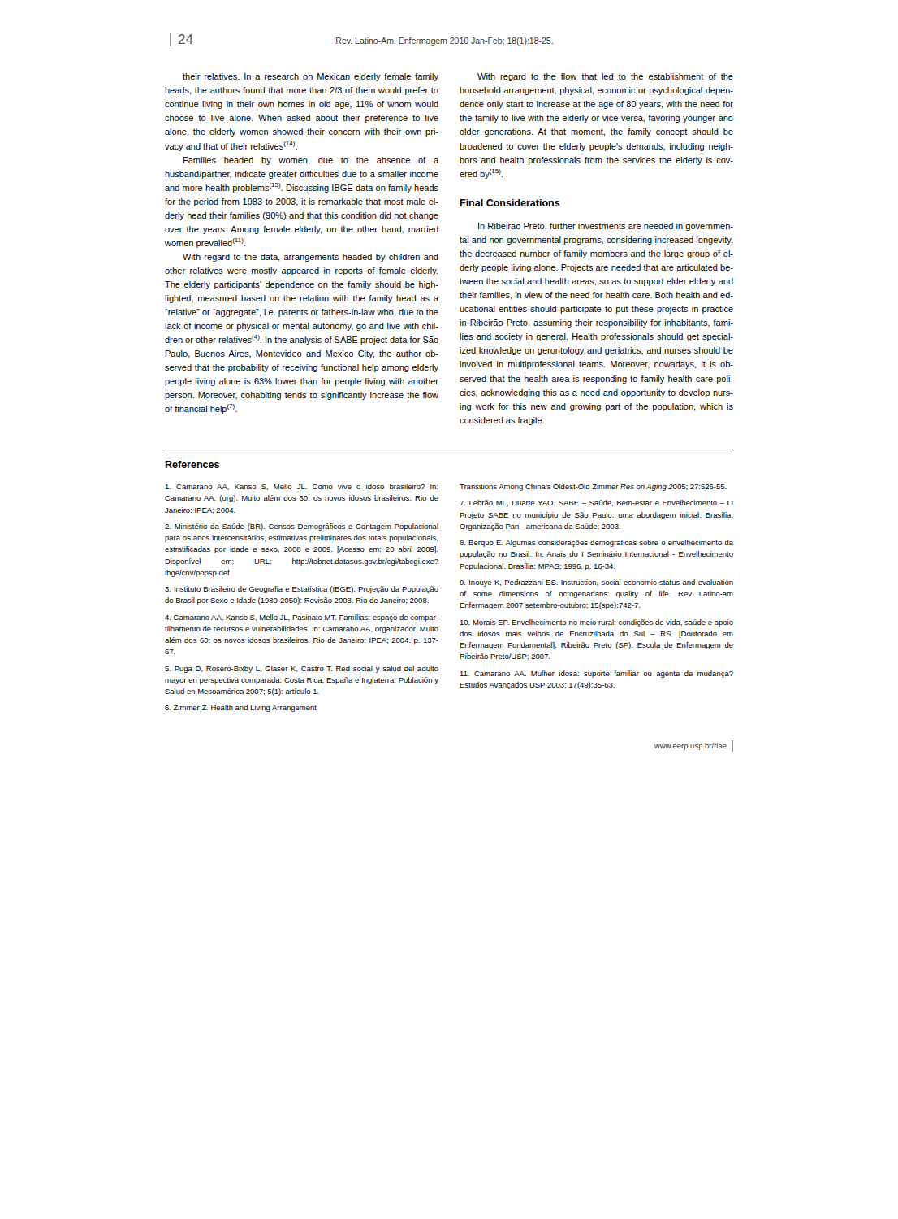24
Rev. Latino-Am. Enfermagem 2010 Jan-Feb; 18(1):18-25.
their relatives. In a research on Mexican elderly female family heads, the authors found that more than 2/3 of them would prefer to continue living in their own homes in old age, 11% of whom would choose to live alone. When asked about their preference to live alone, the elderly women showed their concern with their own privacy and that of their relatives(14).
Families headed by women, due to the absence of a husband/partner, indicate greater difficulties due to a smaller income and more health problems(15). Discussing IBGE data on family heads for the period from 1983 to 2003, it is remarkable that most male elderly head their families (90%) and that this condition did not change over the years. Among female elderly, on the other hand, married women prevailed(11).
With regard to the data, arrangements headed by children and other relatives were mostly appeared in reports of female elderly. The elderly participants’ dependence on the family should be highlighted, measured based on the relation with the family head as a “relative” or “aggregate”, i.e. parents or fathers-in-law who, due to the lack of income or physical or mental autonomy, go and live with children or other relatives(4). In the analysis of SABE project data for São Paulo, Buenos Aires, Montevideo and Mexico City, the author observed that the probability of receiving functional help among elderly people living alone is 63% lower than for people living with another person. Moreover, cohabiting tends to significantly increase the flow of financial help(7).
With regard to the flow that led to the establishment of the household arrangement, physical, economic or psychological dependence only start to increase at the age of 80 years, with the need for the family to live with the elderly or vice-versa, favoring younger and older generations. At that moment, the family concept should be broadened to cover the elderly people’s demands, including neighbors and health professionals from the services the elderly is covered by(15).
Final Considerations
In Ribeirão Preto, further investments are needed in governmental and non-governmental programs, considering increased longevity, the decreased number of family members and the large group of elderly people living alone. Projects are needed that are articulated between the social and health areas, so as to support elder elderly and their families, in view of the need for health care. Both health and educational entities should participate to put these projects in practice in Ribeirão Preto, assuming their responsibility for inhabitants, families and society in general. Health professionals should get specialized knowledge on gerontology and geriatrics, and nurses should be involved in multiprofessional teams. Moreover, nowadays, it is observed that the health area is responding to family health care policies, acknowledging this as a need and opportunity to develop nursing work for this new and growing part of the population, which is considered as fragile.
References
1. Camarano AA, Kanso S, Mello JL. Como vive o idoso brasileiro? In: Camarano AA. (org). Muito além dos 60: os novos idosos brasileiros. Rio de Janeiro: IPEA; 2004.
2. Ministério da Saúde (BR). Censos Demográficos e Contagem Populacional para os anos intercensitários, estimativas preliminares dos totais populacionais, estratificadas por idade e sexo, 2008 e 2009. [Acesso em: 20 abril 2009]. Disponível em: URL: http://tabnet.datasus.gov.br/cgi/tabcgi.exe?ibge/cnv/popsp.def
3. Instituto Brasileiro de Geografia e Estatística (IBGE). Projeção da População do Brasil por Sexo e Idade (1980-2050): Revisão 2008. Rio de Janeiro; 2008.
4. Camarano AA, Kanso S, Mello JL, Pasinato MT. Famílias: espaço de compartilhamento de recursos e vulnerabilidades. In: Camarano AA, organizador. Muito além dos 60: os novos idosos brasileiros. Rio de Janeiro: IPEA; 2004. p. 137-67.
5. Puga D, Rosero-Bixby L, Glaser K, Castro T. Red social y salud del adulto mayor en perspectiva comparada: Costa Rica, España e Inglaterra. Población y Salud en Mesoamérica 2007; 5(1): artículo 1.
6. Zimmer Z. Health and Living Arrangement
Transitions Among China’s Oldest-Old Zimmer Res on Aging 2005; 27:526-55.
7. Lebrão ML, Duarte YAO. SABE – Saúde, Bem-estar e Envelhecimento – O Projeto SABE no município de São Paulo: uma abordagem inicial. Brasília: Organização Pan - americana da Saúde; 2003.
8. Berquó E. Algumas considerações demográficas sobre o envelhecimento da população no Brasil. In: Anais do I Seminário Internacional - Envelhecimento Populacional. Brasília: MPAS; 1996. p. 16-34.
9. Inouye K, Pedrazzani ES. Instruction, social economic status and evaluation of some dimensions of octogenarians’ quality of life. Rev Latino-am Enfermagem 2007 setembro-outubro; 15(spe):742-7.
10. Morais EP. Envelhecimento no meio rural: condições de vida, saúde e apoio dos idosos mais velhos de Encruzilhada do Sul – RS. [Doutorado em Enfermagem Fundamental]. Ribeirão Preto (SP): Escola de Enfermagem de Ribeirão Preto/USP; 2007.
11. Camarano AA. Mulher idosa: suporte familiar ou agente de mudança? Estudos Avançados USP 2003; 17(49):35-63.
www.eerp.usp.br/rlae